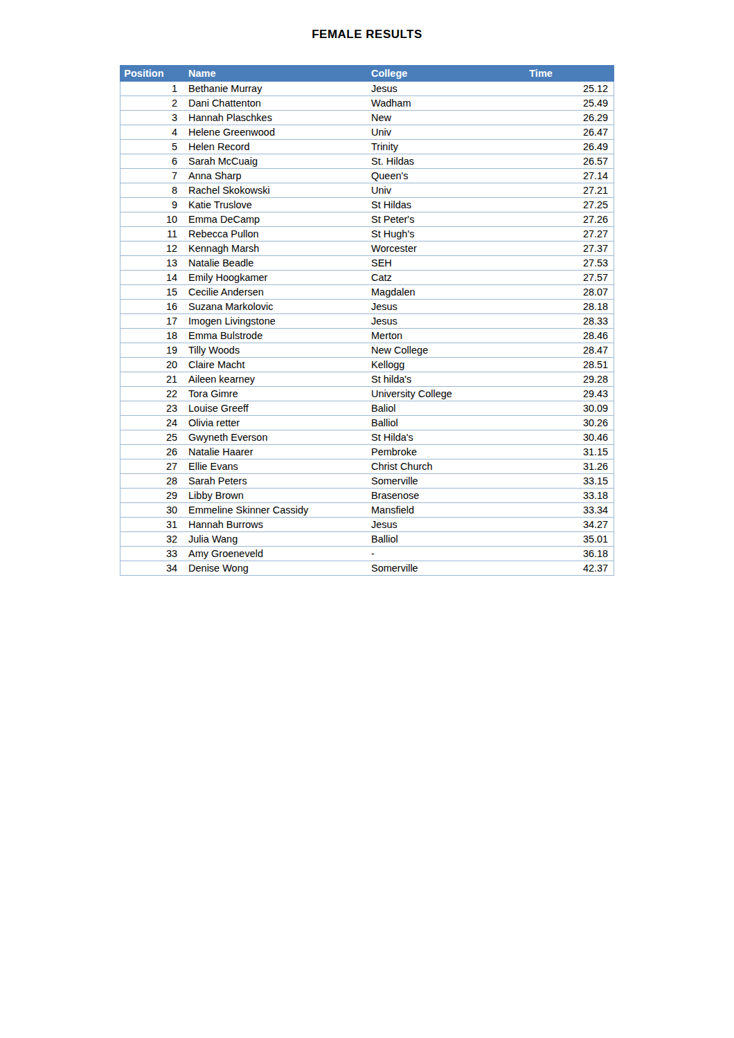FEMALE RESULTS
| Position | Name | College | Time |
| --- | --- | --- | --- |
| 1 | Bethanie Murray | Jesus | 25.12 |
| 2 | Dani Chattenton | Wadham | 25.49 |
| 3 | Hannah Plaschkes | New | 26.29 |
| 4 | Helene Greenwood | Univ | 26.47 |
| 5 | Helen Record | Trinity | 26.49 |
| 6 | Sarah McCuaig | St. Hildas | 26.57 |
| 7 | Anna Sharp | Queen's | 27.14 |
| 8 | Rachel Skokowski | Univ | 27.21 |
| 9 | Katie Truslove | St Hildas | 27.25 |
| 10 | Emma DeCamp | St Peter's | 27.26 |
| 11 | Rebecca Pullon | St Hugh's | 27.27 |
| 12 | Kennagh Marsh | Worcester | 27.37 |
| 13 | Natalie Beadle | SEH | 27.53 |
| 14 | Emily Hoogkamer | Catz | 27.57 |
| 15 | Cecilie Andersen | Magdalen | 28.07 |
| 16 | Suzana Markolovic | Jesus | 28.18 |
| 17 | Imogen Livingstone | Jesus | 28.33 |
| 18 | Emma Bulstrode | Merton | 28.46 |
| 19 | Tilly Woods | New College | 28.47 |
| 20 | Claire Macht | Kellogg | 28.51 |
| 21 | Aileen kearney | St hilda's | 29.28 |
| 22 | Tora Gimre | University College | 29.43 |
| 23 | Louise Greeff | Baliol | 30.09 |
| 24 | Olivia retter | Balliol | 30.26 |
| 25 | Gwyneth Everson | St Hilda's | 30.46 |
| 26 | Natalie Haarer | Pembroke | 31.15 |
| 27 | Ellie Evans | Christ Church | 31.26 |
| 28 | Sarah Peters | Somerville | 33.15 |
| 29 | Libby Brown | Brasenose | 33.18 |
| 30 | Emmeline Skinner Cassidy | Mansfield | 33.34 |
| 31 | Hannah Burrows | Jesus | 34.27 |
| 32 | Julia Wang | Balliol | 35.01 |
| 33 | Amy Groeneveld | - | 36.18 |
| 34 | Denise Wong | Somerville | 42.37 |